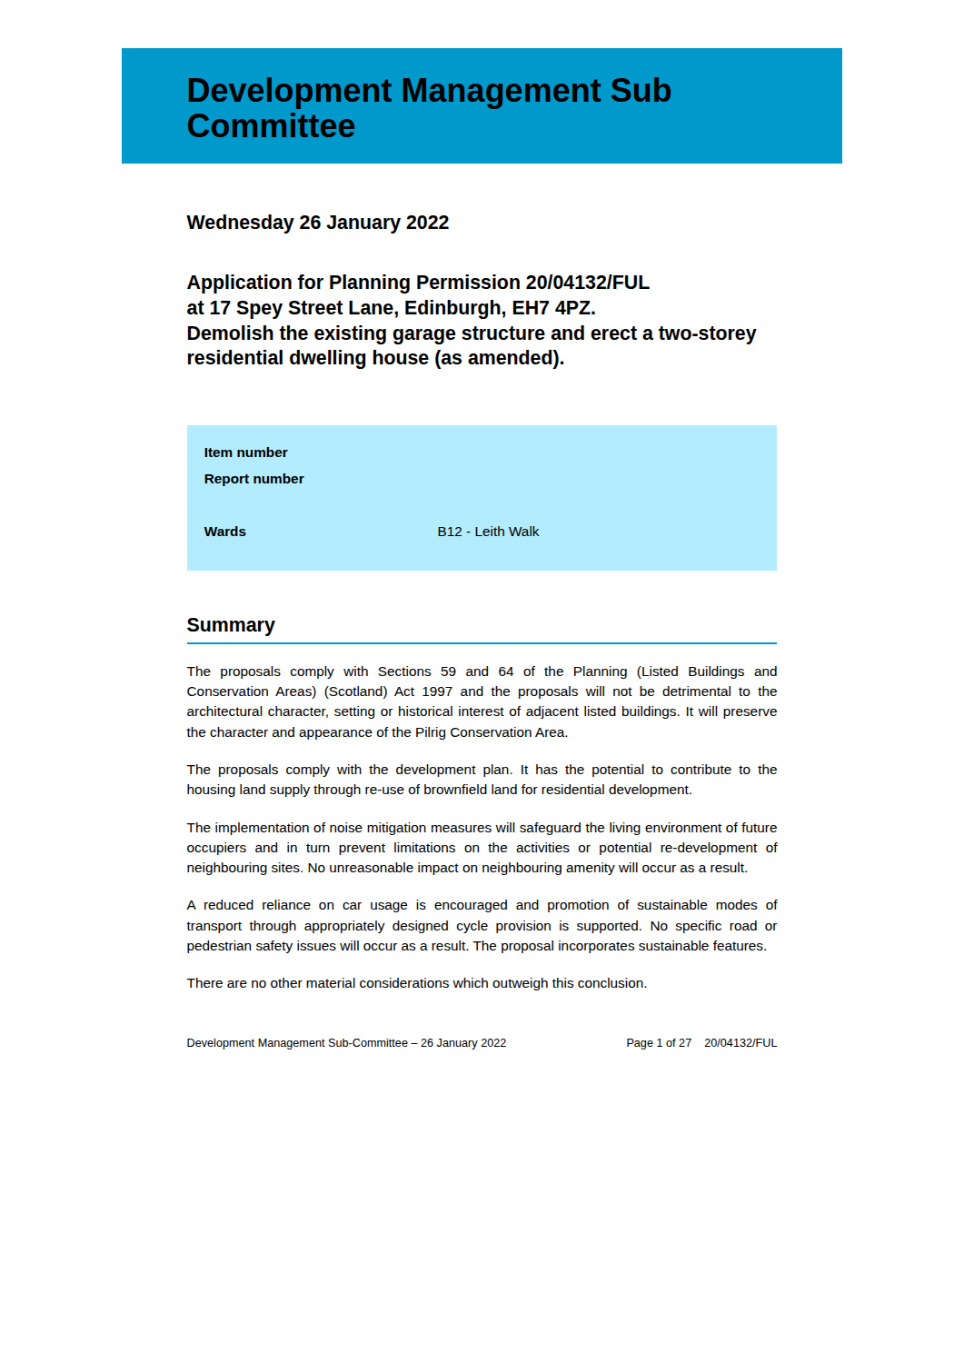Development Management Sub Committee
Wednesday 26 January 2022
Application for Planning Permission 20/04132/FUL
at 17 Spey Street Lane, Edinburgh, EH7 4PZ.
Demolish the existing garage structure and erect a two-storey residential dwelling house (as amended).
| Item number | |
| Report number | |
| Wards | B12 - Leith Walk |
Summary
The proposals comply with Sections 59 and 64 of the Planning (Listed Buildings and Conservation Areas) (Scotland) Act 1997 and the proposals will not be detrimental to the architectural character, setting or historical interest of adjacent listed buildings. It will preserve the character and appearance of the Pilrig Conservation Area.
The proposals comply with the development plan. It has the potential to contribute to the housing land supply through re-use of brownfield land for residential development.
The implementation of noise mitigation measures will safeguard the living environment of future occupiers and in turn prevent limitations on the activities or potential re-development of neighbouring sites. No unreasonable impact on neighbouring amenity will occur as a result.
A reduced reliance on car usage is encouraged and promotion of sustainable modes of transport through appropriately designed cycle provision is supported. No specific road or pedestrian safety issues will occur as a result. The proposal incorporates sustainable features.
There are no other material considerations which outweigh this conclusion.
| Development Management Sub-Committee – 26 January 2022 | Page 1 of 27 20/04132/FUL |